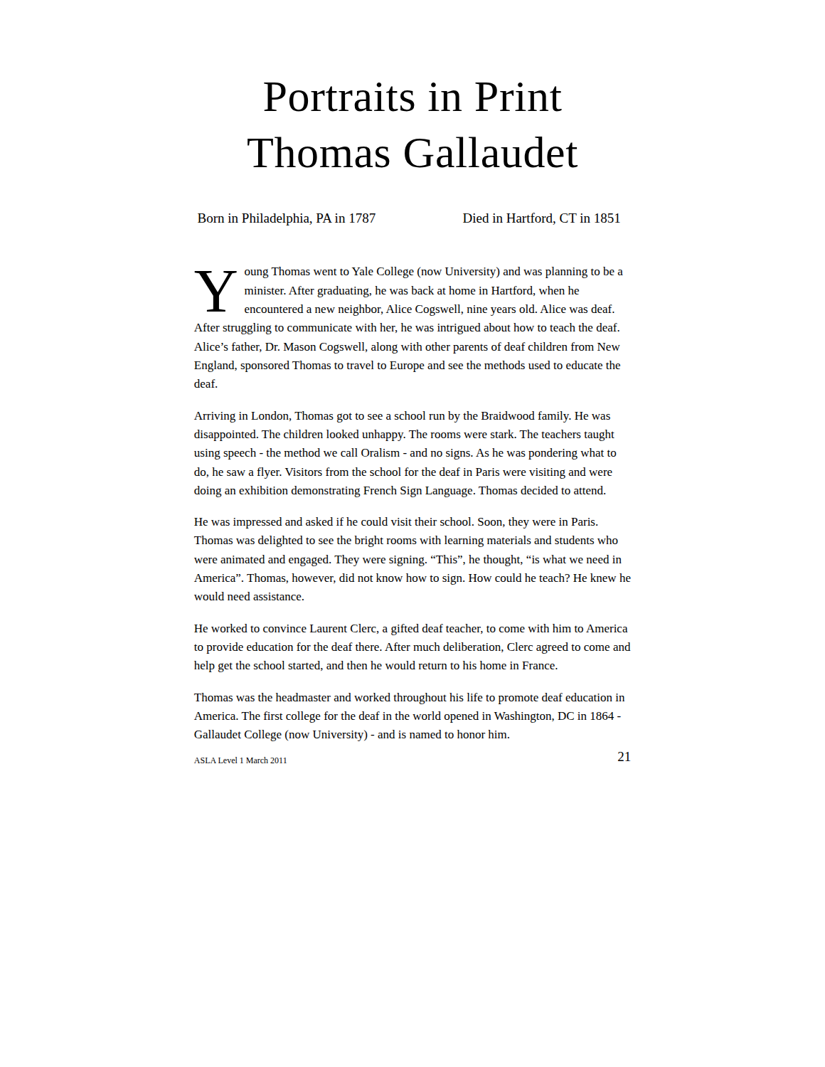Portraits in Print
Thomas Gallaudet
Born in Philadelphia, PA in 1787 Died in Hartford, CT in 1851
Young Thomas went to Yale College (now University) and was planning to be a minister. After graduating, he was back at home in Hartford, when he encountered a new neighbor, Alice Cogswell, nine years old. Alice was deaf. After struggling to communicate with her, he was intrigued about how to teach the deaf. Alice’s father, Dr. Mason Cogswell, along with other parents of deaf children from New England, sponsored Thomas to travel to Europe and see the methods used to educate the deaf.
Arriving in London, Thomas got to see a school run by the Braidwood family. He was disappointed. The children looked unhappy. The rooms were stark. The teachers taught using speech - the method we call Oralism - and no signs. As he was pondering what to do, he saw a flyer. Visitors from the school for the deaf in Paris were visiting and were doing an exhibition demonstrating French Sign Language. Thomas decided to attend.
He was impressed and asked if he could visit their school. Soon, they were in Paris. Thomas was delighted to see the bright rooms with learning materials and students who were animated and engaged. They were signing. “This”, he thought, “is what we need in America”. Thomas, however, did not know how to sign. How could he teach? He knew he would need assistance.
He worked to convince Laurent Clerc, a gifted deaf teacher, to come with him to America to provide education for the deaf there. After much deliberation, Clerc agreed to come and help get the school started, and then he would return to his home in France.
Thomas was the headmaster and worked throughout his life to promote deaf education in America. The first college for the deaf in the world opened in Washington, DC in 1864 - Gallaudet College (now University) - and is named to honor him.
ASLA Level 1 March 2011 21